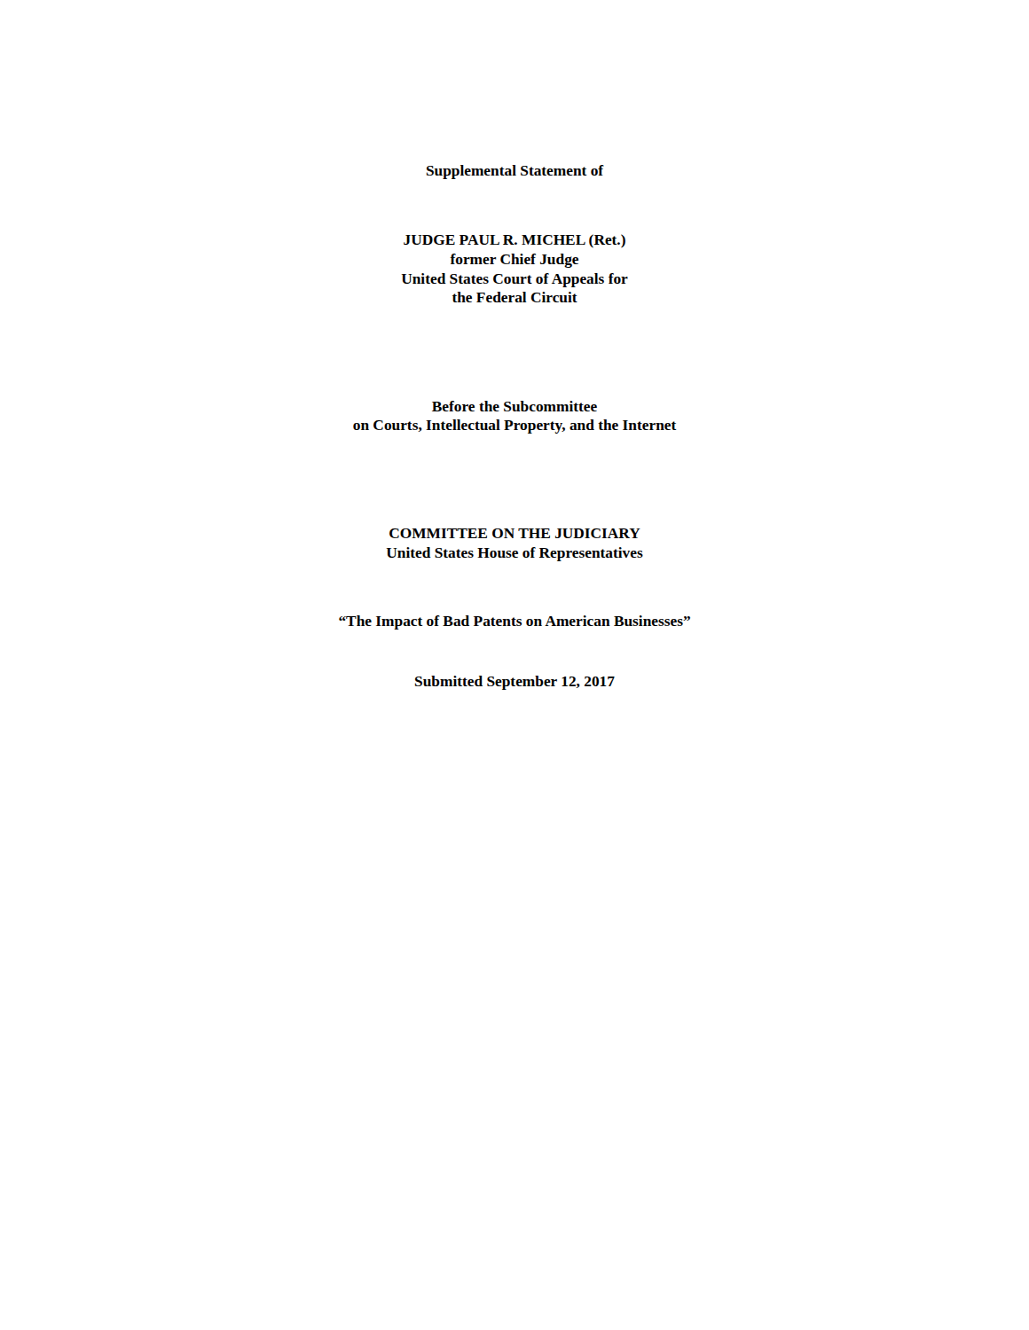Supplemental Statement of
JUDGE PAUL R. MICHEL (Ret.)
former Chief Judge
United States Court of Appeals for
the Federal Circuit
Before the Subcommittee
on Courts, Intellectual Property, and the Internet
COMMITTEE ON THE JUDICIARY
United States House of Representatives
“The Impact of Bad Patents on American Businesses”
Submitted September 12, 2017